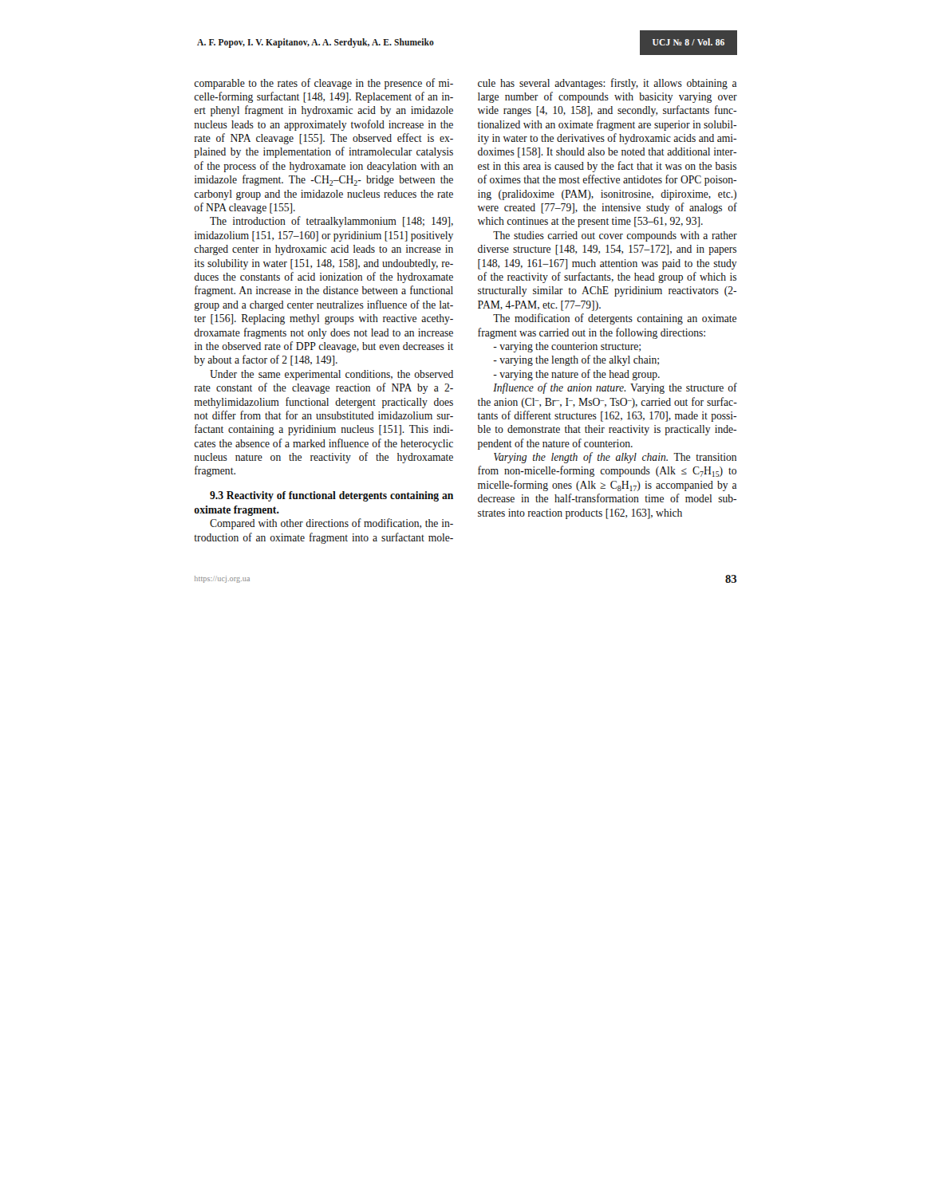A. F. Popov, I. V. Kapitanov, A. A. Serdyuk, A. E. Shumeiko
UCJ № 8 / Vol. 86
comparable to the rates of cleavage in the presence of micelle-forming surfactant [148, 149]. Replacement of an inert phenyl fragment in hydroxamic acid by an imidazole nucleus leads to an approximately twofold increase in the rate of NPA cleavage [155]. The observed effect is explained by the implementation of intramolecular catalysis of the process of the hydroxamate ion deacylation with an imidazole fragment. The -CH2–CH2- bridge between the carbonyl group and the imidazole nucleus reduces the rate of NPA cleavage [155].
The introduction of tetraalkylammonium [148; 149], imidazolium [151, 157–160] or pyridinium [151] positively charged center in hydroxamic acid leads to an increase in its solubility in water [151, 148, 158], and undoubtedly, reduces the constants of acid ionization of the hydroxamate fragment. An increase in the distance between a functional group and a charged center neutralizes influence of the latter [156]. Replacing methyl groups with reactive acethydroxamate fragments not only does not lead to an increase in the observed rate of DPP cleavage, but even decreases it by about a factor of 2 [148, 149].
Under the same experimental conditions, the observed rate constant of the cleavage reaction of NPA by a 2-methylimidazolium functional detergent practically does not differ from that for an unsubstituted imidazolium surfactant containing a pyridinium nucleus [151]. This indicates the absence of a marked influence of the heterocyclic nucleus nature on the reactivity of the hydroxamate fragment.
9.3 Reactivity of functional detergents containing an oximate fragment.
Compared with other directions of modification, the introduction of an oximate fragment into a surfactant molecule has several advantages: firstly, it allows obtaining a large number of compounds with basicity varying over wide ranges [4, 10, 158], and secondly, surfactants functionalized with an oximate fragment are superior in solubility in water to the derivatives of hydroxamic acids and amidoximes [158]. It should also be noted that additional interest in this area is caused by the fact that it was on the basis of oximes that the most effective antidotes for OPC poisoning (pralidoxime (PAM), isonitrosine, dipiroxime, etc.) were created [77–79], the intensive study of analogs of which continues at the present time [53–61, 92, 93].
The studies carried out cover compounds with a rather diverse structure [148, 149, 154, 157–172], and in papers [148, 149, 161–167] much attention was paid to the study of the reactivity of surfactants, the head group of which is structurally similar to AChE pyridinium reactivators (2-PAM, 4-PAM, etc. [77–79]).
The modification of detergents containing an oximate fragment was carried out in the following directions:
varying the counterion structure;
varying the length of the alkyl chain;
varying the nature of the head group.
Influence of the anion nature. Varying the structure of the anion (Cl–, Br–, I–, MsO–, TsO–), carried out for surfactants of different structures [162, 163, 170], made it possible to demonstrate that their reactivity is practically independent of the nature of counterion.
Varying the length of the alkyl chain. The transition from non-micelle-forming compounds (Alk ≤ C7H15) to micelle-forming ones (Alk ≥ C8H17) is accompanied by a decrease in the half-transformation time of model substrates into reaction products [162, 163], which
https://ucj.org.ua
83